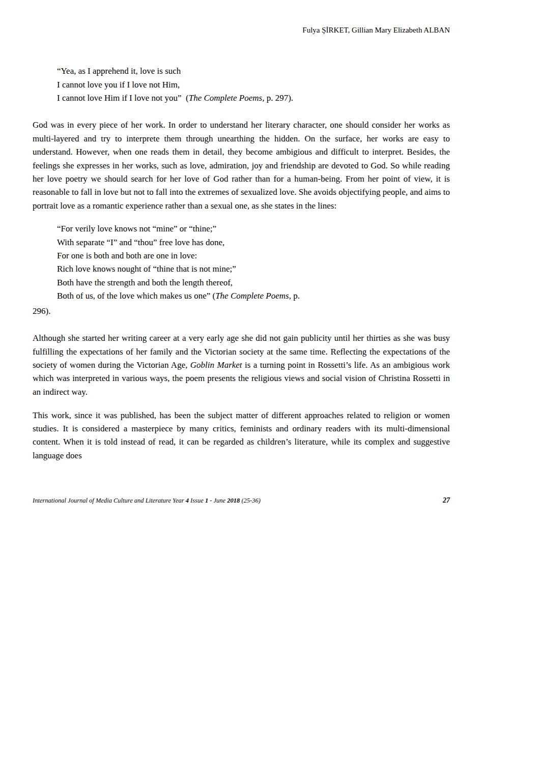Fulya ŞİRKET, Gillian Mary Elizabeth ALBAN
“Yea, as I apprehend it, love is such I cannot love you if I love not Him, I cannot love Him if I love not you” (The Complete Poems, p. 297).
God was in every piece of her work. In order to understand her literary character, one should consider her works as multi-layered and try to interprete them through unearthing the hidden. On the surface, her works are easy to understand. However, when one reads them in detail, they become ambigious and difficult to interpret. Besides, the feelings she expresses in her works, such as love, admiration, joy and friendship are devoted to God. So while reading her love poetry we should search for her love of God rather than for a human-being. From her point of view, it is reasonable to fall in love but not to fall into the extremes of sexualized love. She avoids objectifying people, and aims to portrait love as a romantic experience rather than a sexual one, as she states in the lines:
“For verily love knows not “mine” or “thine;” With separate “I” and “thou” free love has done, For one is both and both are one in love: Rich love knows nought of “thine that is not mine;” Both have the strength and both the length thereof, Both of us, of the love which makes us one” (The Complete Poems, p.
296).
Although she started her writing career at a very early age she did not gain publicity until her thirties as she was busy fulfilling the expectations of her family and the Victorian society at the same time. Reflecting the expectations of the society of women during the Victorian Age, Goblin Market is a turning point in Rossetti’s life. As an ambigious work which was interpreted in various ways, the poem presents the religious views and social vision of Christina Rossetti in an indirect way.
This work, since it was published, has been the subject matter of different approaches related to religion or women studies. It is considered a masterpiece by many critics, feminists and ordinary readers with its multi-dimensional content. When it is told instead of read, it can be regarded as children’s literature, while its complex and suggestive language does
International Journal of Media Culture and Literature Year 4 Issue 1 - June 2018 (25-36) 27